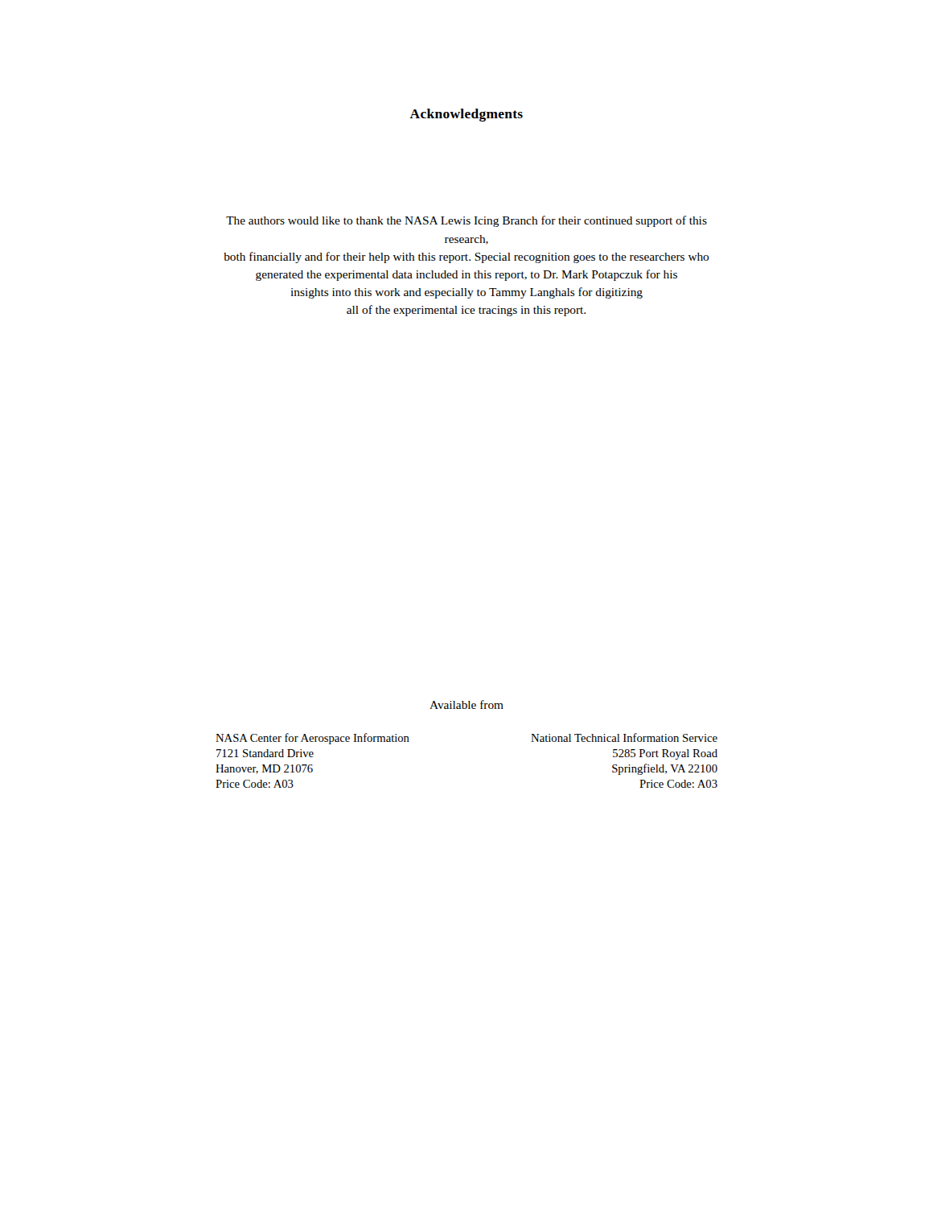Acknowledgments
The authors would like to thank the NASA Lewis Icing Branch for their continued support of this research,
both financially and for their help with this report. Special recognition goes to the researchers who
generated the experimental data included in this report, to Dr. Mark Potapczuk for his
insights into this work and especially to Tammy Langhals for digitizing
all of the experimental ice tracings in this report.
Available from
NASA Center for Aerospace Information
7121 Standard Drive
Hanover, MD 21076
Price Code: A03
National Technical Information Service
5285 Port Royal Road
Springfield, VA 22100
Price Code: A03